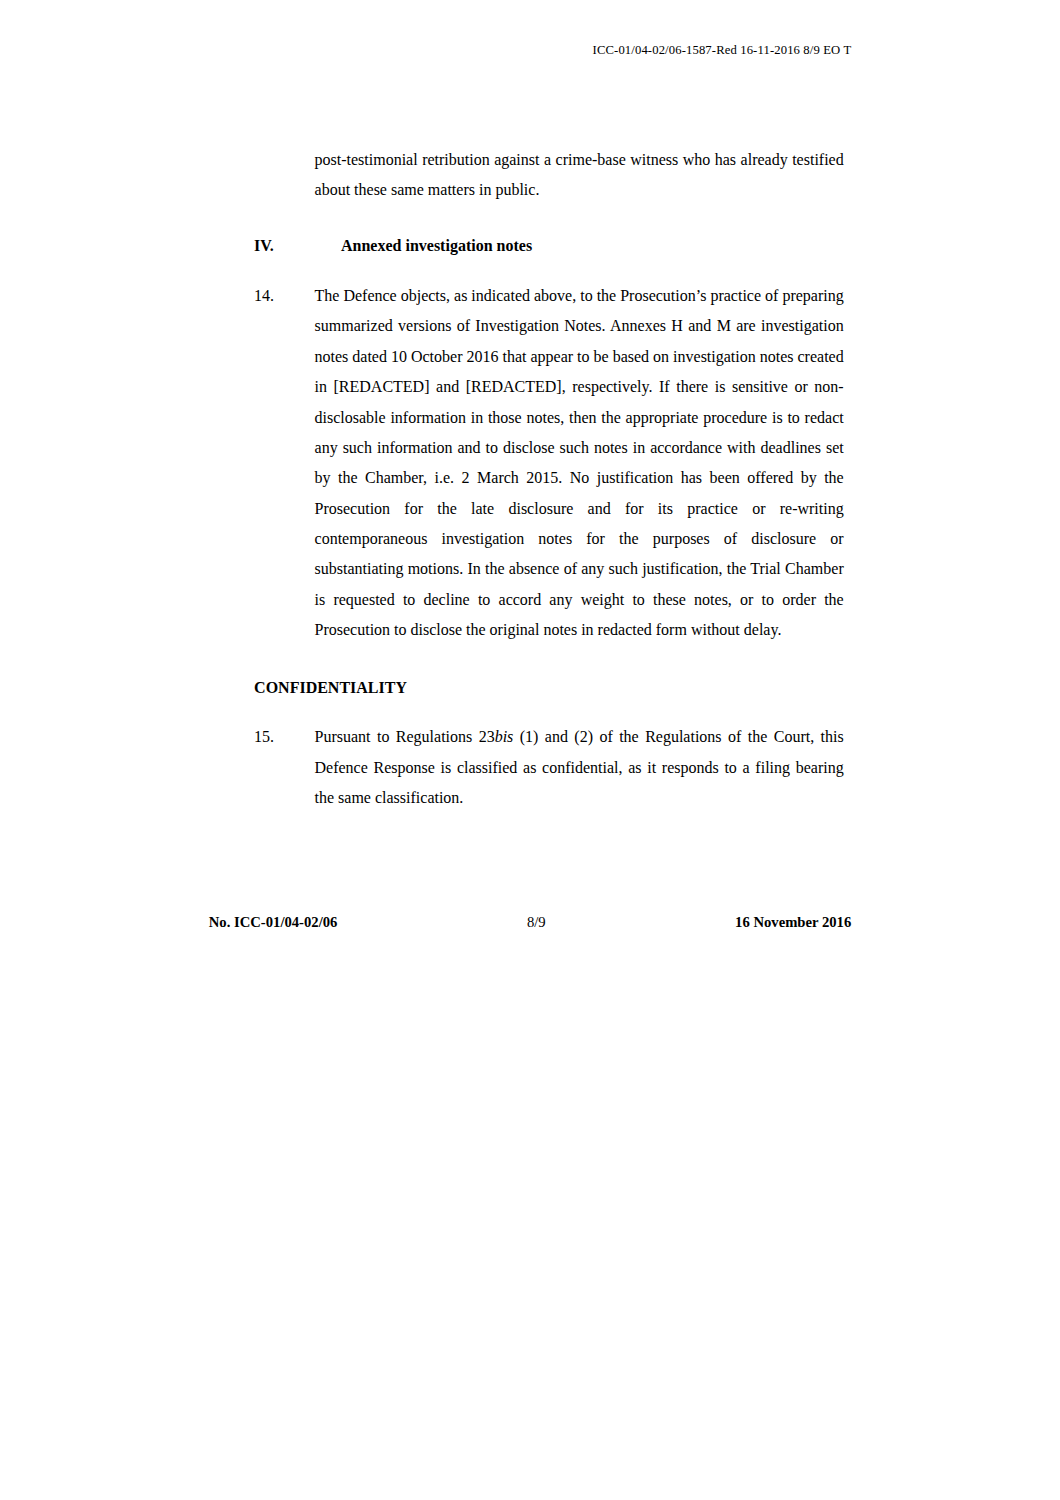ICC-01/04-02/06-1587-Red 16-11-2016 8/9 EO T
post-testimonial retribution against a crime-base witness who has already testified about these same matters in public.
IV. Annexed investigation notes
14. The Defence objects, as indicated above, to the Prosecution’s practice of preparing summarized versions of Investigation Notes. Annexes H and M are investigation notes dated 10 October 2016 that appear to be based on investigation notes created in [REDACTED] and [REDACTED], respectively. If there is sensitive or non-disclosable information in those notes, then the appropriate procedure is to redact any such information and to disclose such notes in accordance with deadlines set by the Chamber, i.e. 2 March 2015. No justification has been offered by the Prosecution for the late disclosure and for its practice or re-writing contemporaneous investigation notes for the purposes of disclosure or substantiating motions. In the absence of any such justification, the Trial Chamber is requested to decline to accord any weight to these notes, or to order the Prosecution to disclose the original notes in redacted form without delay.
CONFIDENTIALITY
15. Pursuant to Regulations 23bis (1) and (2) of the Regulations of the Court, this Defence Response is classified as confidential, as it responds to a filing bearing the same classification.
No. ICC-01/04-02/06 8/9 16 November 2016